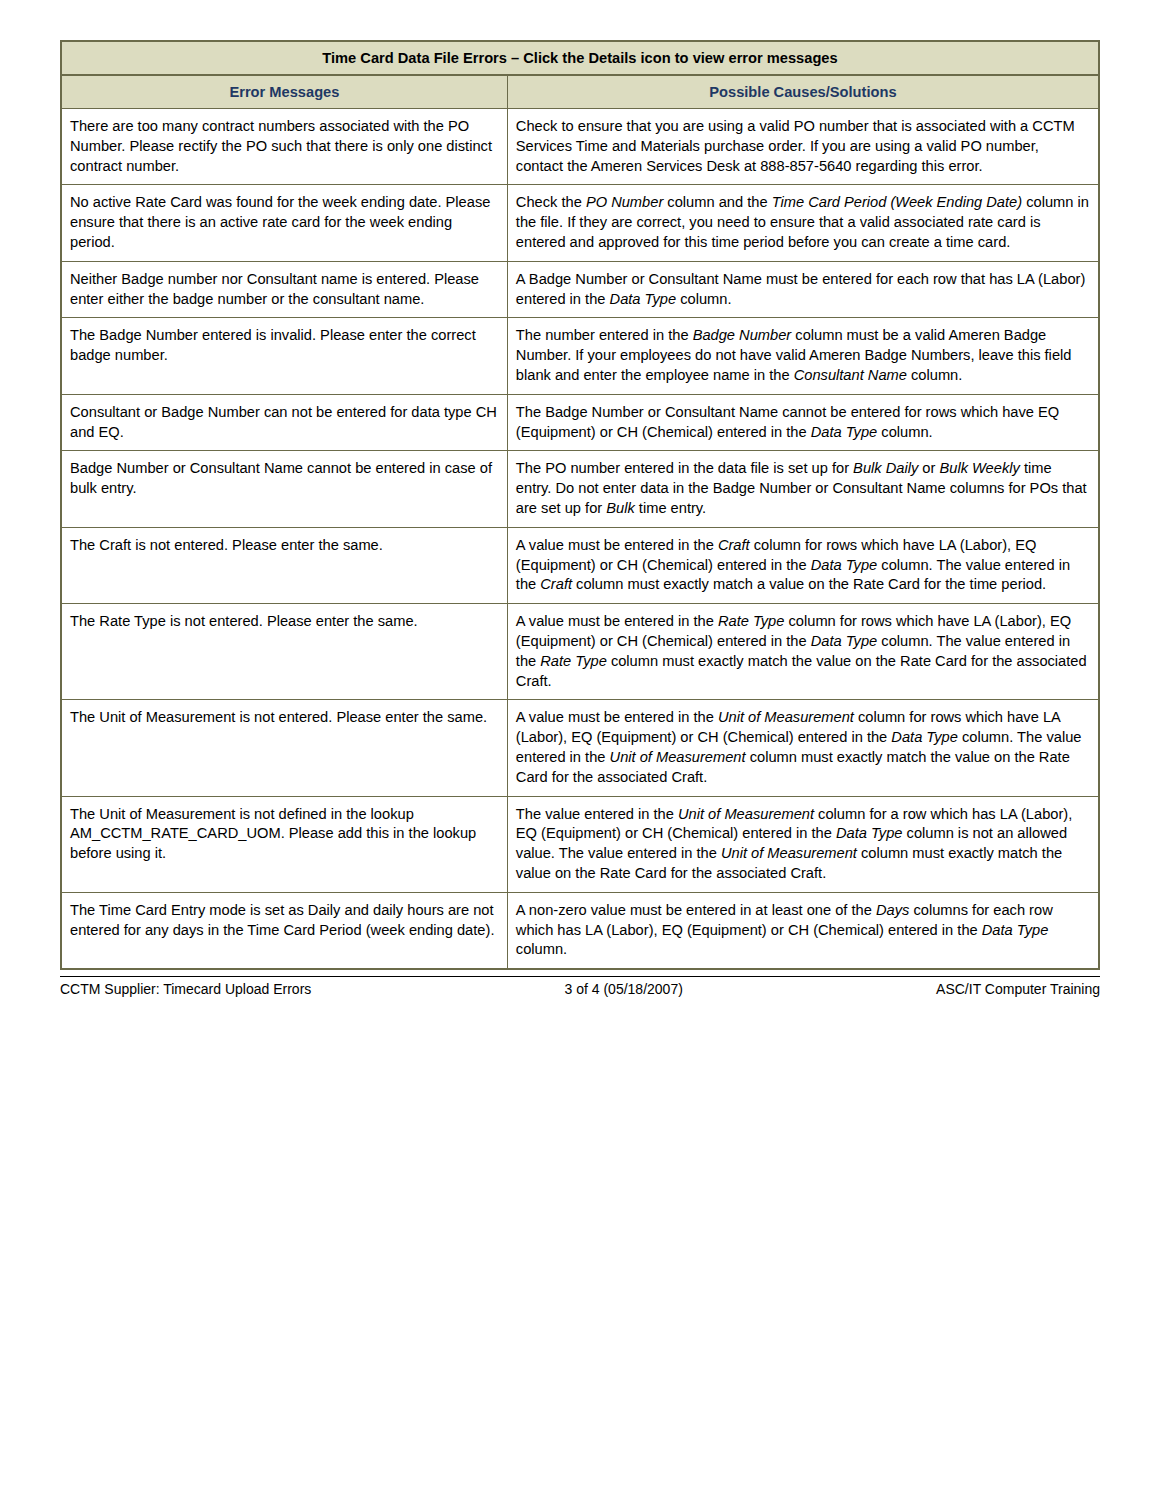Time Card Data File Errors – Click the Details icon to view error messages
| Error Messages | Possible Causes/Solutions |
| --- | --- |
| There are too many contract numbers associated with the PO Number. Please rectify the PO such that there is only one distinct contract number. | Check to ensure that you are using a valid PO number that is associated with a CCTM Services Time and Materials purchase order. If you are using a valid PO number, contact the Ameren Services Desk at 888-857-5640 regarding this error. |
| No active Rate Card was found for the week ending date. Please ensure that there is an active rate card for the week ending period. | Check the PO Number column and the Time Card Period (Week Ending Date) column in the file. If they are correct, you need to ensure that a valid associated rate card is entered and approved for this time period before you can create a time card. |
| Neither Badge number nor Consultant name is entered. Please enter either the badge number or the consultant name. | A Badge Number or Consultant Name must be entered for each row that has LA (Labor) entered in the Data Type column. |
| The Badge Number entered is invalid. Please enter the correct badge number. | The number entered in the Badge Number column must be a valid Ameren Badge Number. If your employees do not have valid Ameren Badge Numbers, leave this field blank and enter the employee name in the Consultant Name column. |
| Consultant or Badge Number can not be entered for data type CH and EQ. | The Badge Number or Consultant Name cannot be entered for rows which have EQ (Equipment) or CH (Chemical) entered in the Data Type column. |
| Badge Number or Consultant Name cannot be entered in case of bulk entry. | The PO number entered in the data file is set up for Bulk Daily or Bulk Weekly time entry. Do not enter data in the Badge Number or Consultant Name columns for POs that are set up for Bulk time entry. |
| The Craft is not entered. Please enter the same. | A value must be entered in the Craft column for rows which have LA (Labor), EQ (Equipment) or CH (Chemical) entered in the Data Type column. The value entered in the Craft column must exactly match a value on the Rate Card for the time period. |
| The Rate Type is not entered. Please enter the same. | A value must be entered in the Rate Type column for rows which have LA (Labor), EQ (Equipment) or CH (Chemical) entered in the Data Type column. The value entered in the Rate Type column must exactly match the value on the Rate Card for the associated Craft. |
| The Unit of Measurement is not entered. Please enter the same. | A value must be entered in the Unit of Measurement column for rows which have LA (Labor), EQ (Equipment) or CH (Chemical) entered in the Data Type column. The value entered in the Unit of Measurement column must exactly match the value on the Rate Card for the associated Craft. |
| The Unit of Measurement is not defined in the lookup AM_CCTM_RATE_CARD_UOM. Please add this in the lookup before using it. | The value entered in the Unit of Measurement column for a row which has LA (Labor), EQ (Equipment) or CH (Chemical) entered in the Data Type column is not an allowed value. The value entered in the Unit of Measurement column must exactly match the value on the Rate Card for the associated Craft. |
| The Time Card Entry mode is set as Daily and daily hours are not entered for any days in the Time Card Period (week ending date). | A non-zero value must be entered in at least one of the Days columns for each row which has LA (Labor), EQ (Equipment) or CH (Chemical) entered in the Data Type column. |
CCTM Supplier: Timecard Upload Errors 3 of 4 (05/18/2007) ASC/IT Computer Training